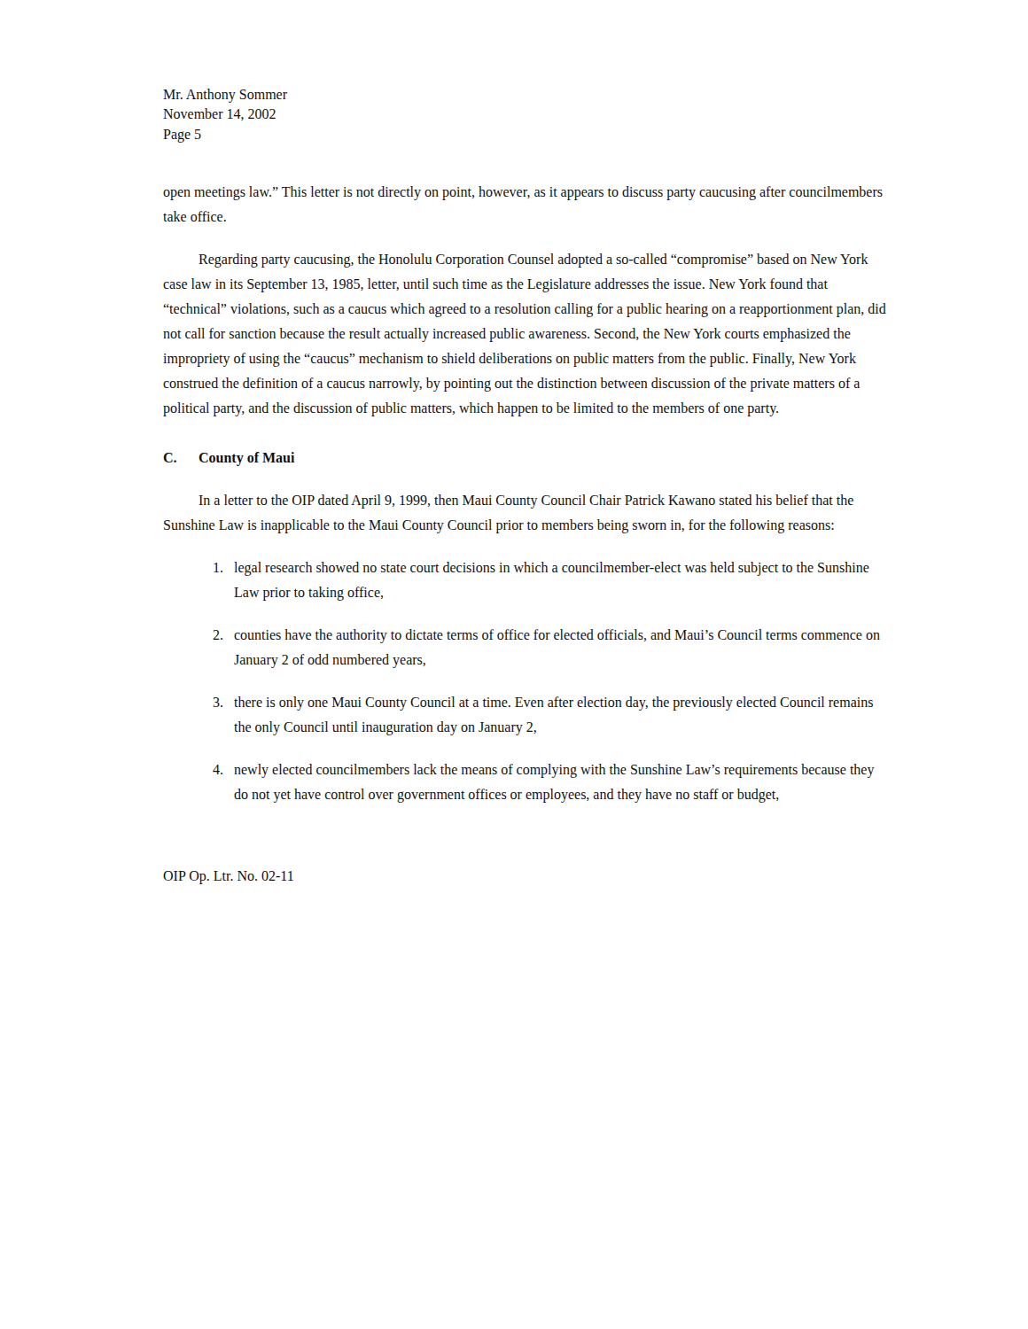Mr. Anthony Sommer
November 14, 2002
Page 5
open meetings law.” This letter is not directly on point, however, as it appears to discuss party caucusing after councilmembers take office.
Regarding party caucusing, the Honolulu Corporation Counsel adopted a so-called “compromise” based on New York case law in its September 13, 1985, letter, until such time as the Legislature addresses the issue. New York found that “technical” violations, such as a caucus which agreed to a resolution calling for a public hearing on a reapportionment plan, did not call for sanction because the result actually increased public awareness. Second, the New York courts emphasized the impropriety of using the “caucus” mechanism to shield deliberations on public matters from the public. Finally, New York construed the definition of a caucus narrowly, by pointing out the distinction between discussion of the private matters of a political party, and the discussion of public matters, which happen to be limited to the members of one party.
C. County of Maui
In a letter to the OIP dated April 9, 1999, then Maui County Council Chair Patrick Kawano stated his belief that the Sunshine Law is inapplicable to the Maui County Council prior to members being sworn in, for the following reasons:
legal research showed no state court decisions in which a councilmember-elect was held subject to the Sunshine Law prior to taking office,
counties have the authority to dictate terms of office for elected officials, and Maui’s Council terms commence on January 2 of odd numbered years,
there is only one Maui County Council at a time. Even after election day, the previously elected Council remains the only Council until inauguration day on January 2,
newly elected councilmembers lack the means of complying with the Sunshine Law’s requirements because they do not yet have control over government offices or employees, and they have no staff or budget,
OIP Op. Ltr. No. 02-11